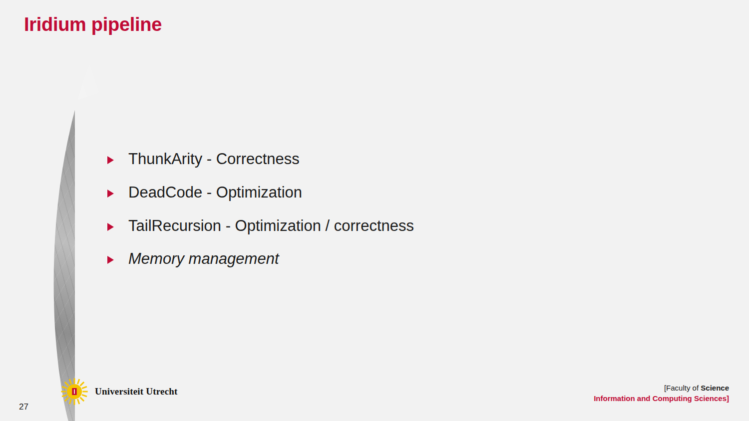Iridium pipeline
ThunkArity - Correctness
DeadCode - Optimization
TailRecursion - Optimization / correctness
Memory management
[Faculty of Science
Information and Computing Sciences]
27
Universiteit Utrecht